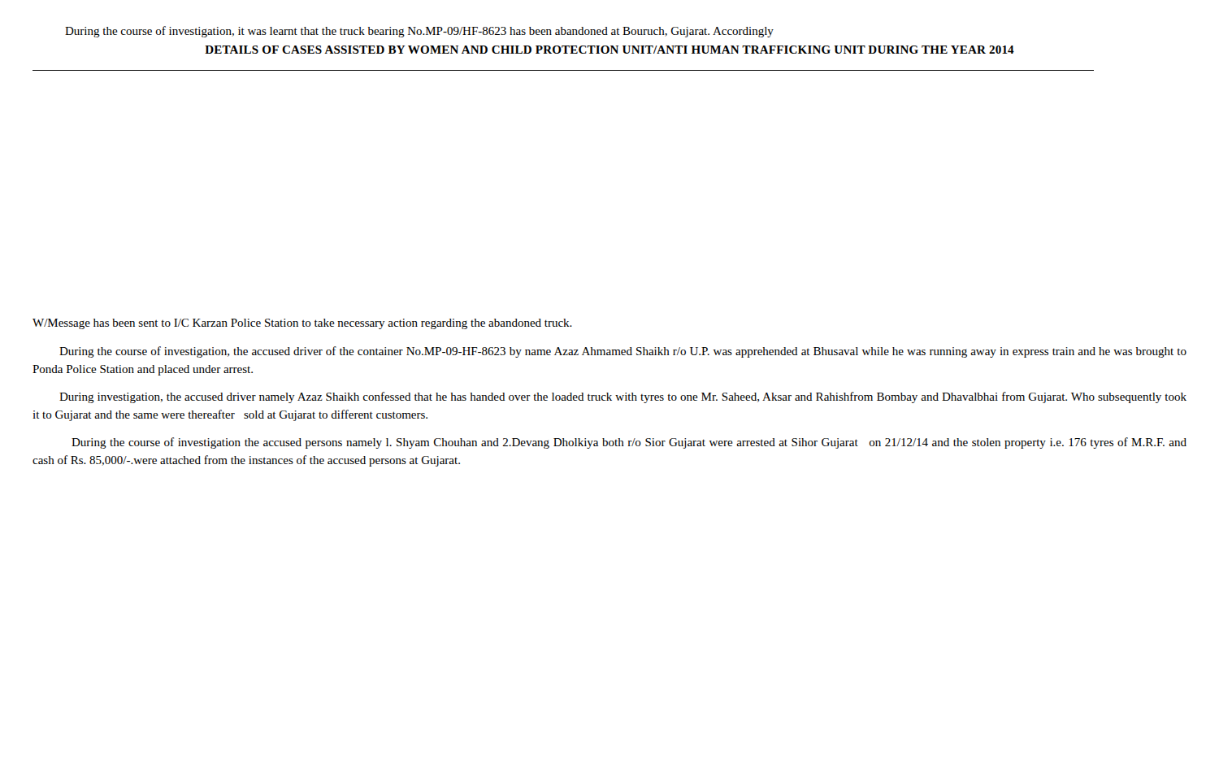During the course of investigation, it was learnt that the truck bearing No.MP-09/HF-8623 has been abandoned at Bouruch, Gujarat. Accordingly
Details of cases assisted by Women and Child Protection Unit/Anti Human Trafficking Unit during the year 2014
W/Message has been sent to I/C Karzan Police Station to take necessary action regarding the abandoned truck.
During the course of investigation, the accused driver of the container No.MP-09-HF-8623 by name Azaz Ahmamed Shaikh r/o U.P. was apprehended at Bhusaval while he was running away in express train and he was brought to Ponda Police Station and placed under arrest.
During investigation, the accused driver namely Azaz Shaikh confessed that he has handed over the loaded truck with tyres to one Mr. Saheed, Aksar and Rahishfrom Bombay and Dhavalbhai from Gujarat. Who subsequently took it to Gujarat and the same were thereafter sold at Gujarat to different customers.
During the course of investigation the accused persons namely l. Shyam Chouhan and 2.Devang Dholkiya both r/o Sior Gujarat were arrested at Sihor Gujarat on 21/12/14 and the stolen property i.e. 176 tyres of M.R.F. and cash of Rs. 85,000/-.were attached from the instances of the accused persons at Gujarat.